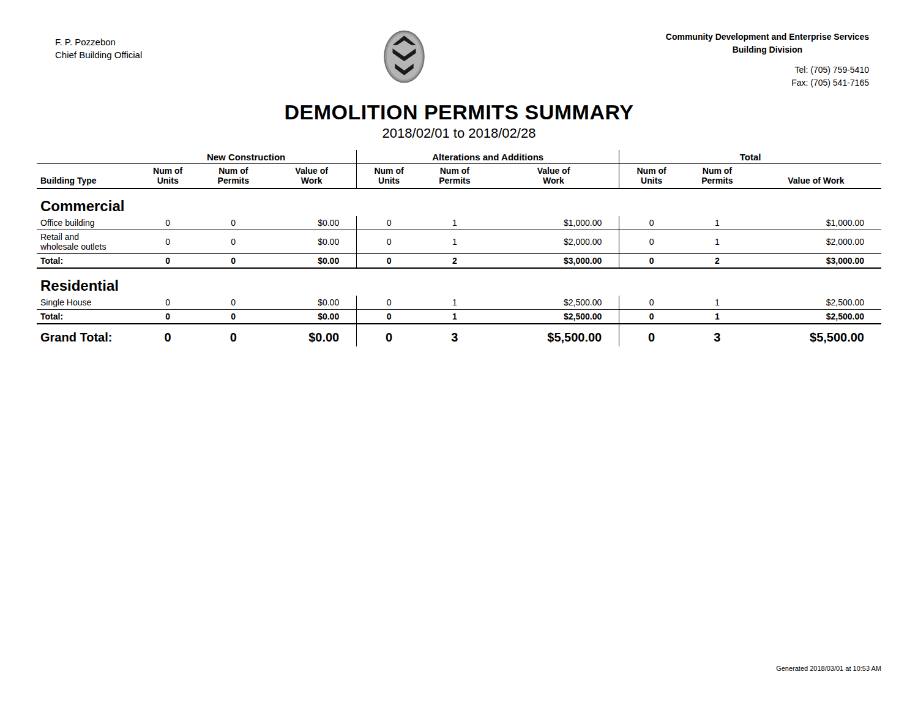F. P. Pozzebon
Chief Building Official
Community Development and Enterprise Services
Building Division
Tel: (705) 759-5410
Fax: (705) 541-7165
DEMOLITION PERMITS SUMMARY
2018/02/01 to 2018/02/28
| | New Construction | Alterations and Additions | Total |
| --- | --- | --- | --- |
| Building Type | Num of Units | Num of Permits | Value of Work | Num of Units | Num of Permits | Value of Work | Num of Units | Num of Permits | Value of Work |
| Commercial |
| Office building | 0 | 0 | $0.00 | 0 | 1 | $1,000.00 | 0 | 1 | $1,000.00 |
| Retail and wholesale outlets | 0 | 0 | $0.00 | 0 | 1 | $2,000.00 | 0 | 1 | $2,000.00 |
| Total: | 0 | 0 | $0.00 | 0 | 2 | $3,000.00 | 0 | 2 | $3,000.00 |
| Residential |
| Single House | 0 | 0 | $0.00 | 0 | 1 | $2,500.00 | 0 | 1 | $2,500.00 |
| Total: | 0 | 0 | $0.00 | 0 | 1 | $2,500.00 | 0 | 1 | $2,500.00 |
| Grand Total: | 0 | 0 | $0.00 | 0 | 3 | $5,500.00 | 0 | 3 | $5,500.00 |
Generated 2018/03/01 at 10:53 AM